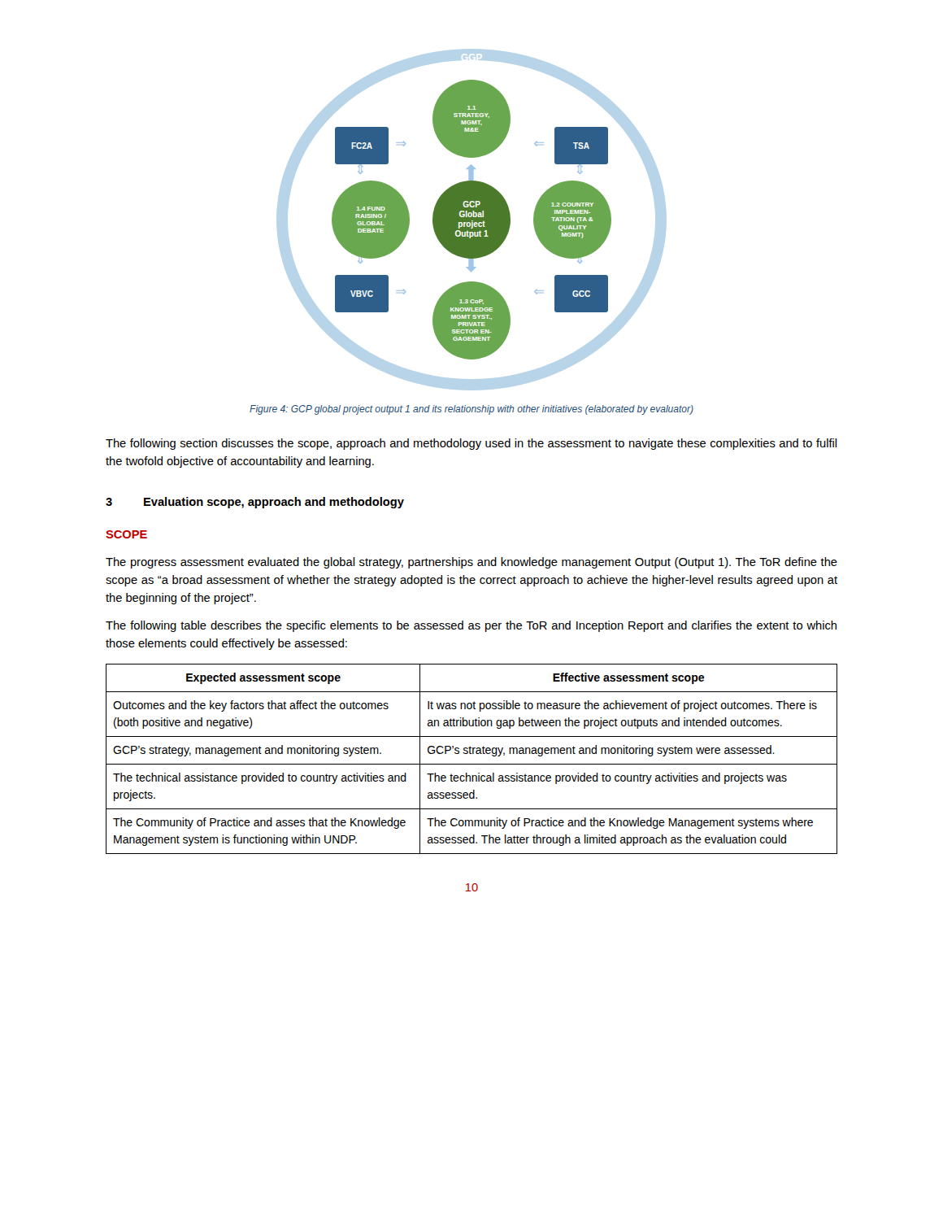GGP
GCP
Global
project
Output 1
1.1
STRATEGY,
MGMT,
M&E
1.2 COUNTRY
IMPLEMEN-
TATION (TA &
QUALITY
MGMT)
1.3 CoP,
KNOWLEDGE
MGMT SYST.,
PRIVATE
SECTOR EN-
GAGEMENT
1.4 FUND
RAISING /
GLOBAL
DEBATE
FC2A
TSA
VBVC
GCC
⇒
⇐
⇒
⇐
⇕
⇕
⇕
⇕
⬆
⬇
Figure 4: GCP global project output 1 and its relationship with other initiatives (elaborated by evaluator)
The following section discusses the scope, approach and methodology used in the assessment to navigate these complexities and to fulfil the twofold objective of accountability and learning.
3 Evaluation scope, approach and methodology
SCOPE
The progress assessment evaluated the global strategy, partnerships and knowledge management Output (Output 1). The ToR define the scope as “a broad assessment of whether the strategy adopted is the correct approach to achieve the higher-level results agreed upon at the beginning of the project”.
The following table describes the specific elements to be assessed as per the ToR and Inception Report and clarifies the extent to which those elements could effectively be assessed:
| Expected assessment scope | Effective assessment scope |
| --- | --- |
| Outcomes and the key factors that affect the outcomes (both positive and negative) | It was not possible to measure the achievement of project outcomes. There is an attribution gap between the project outputs and intended outcomes. |
| GCP’s strategy, management and monitoring system. | GCP’s strategy, management and monitoring system were assessed. |
| The technical assistance provided to country activities and projects. | The technical assistance provided to country activities and projects was assessed. |
| The Community of Practice and asses that the Knowledge Management system is functioning within UNDP. | The Community of Practice and the Knowledge Management systems where assessed. The latter through a limited approach as the evaluation could |
10